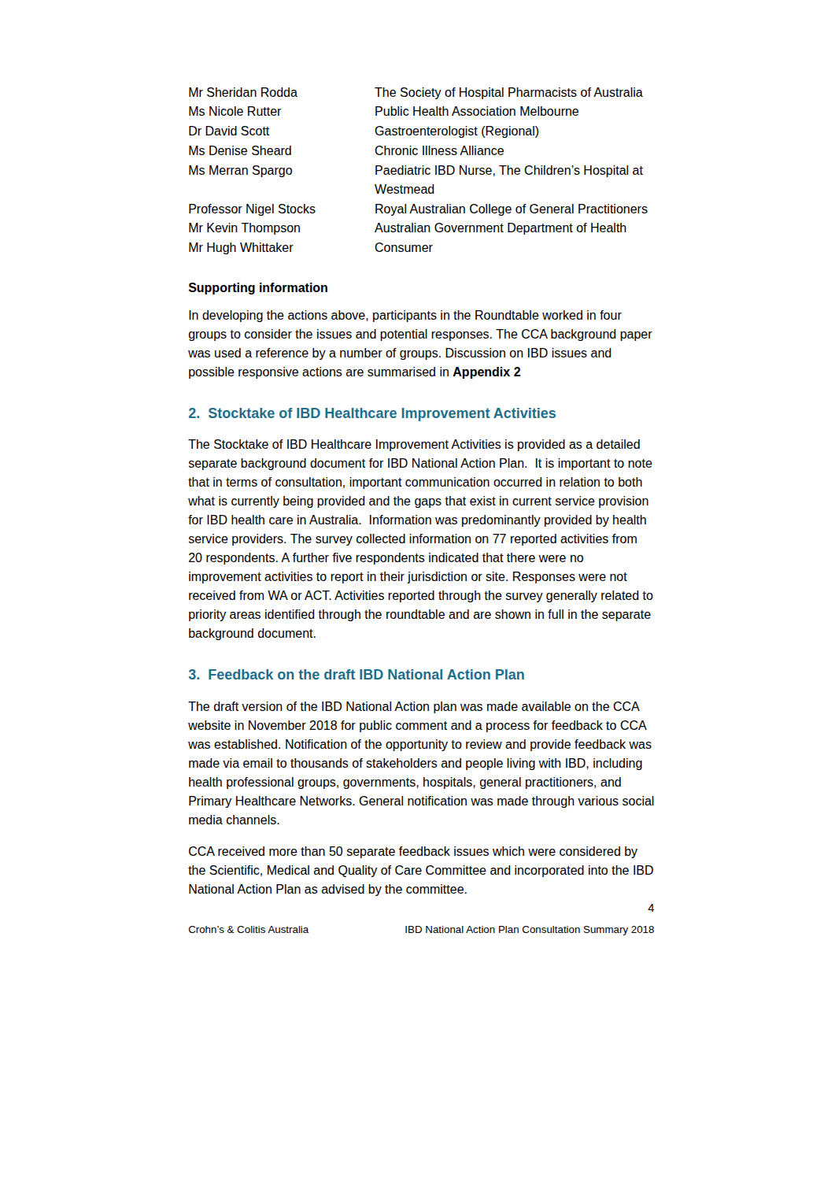| Mr Sheridan Rodda | The Society of Hospital Pharmacists of Australia |
| Ms Nicole Rutter | Public Health Association Melbourne |
| Dr David Scott | Gastroenterologist (Regional) |
| Ms Denise Sheard | Chronic Illness Alliance |
| Ms Merran Spargo | Paediatric IBD Nurse, The Children’s Hospital at Westmead |
| Professor Nigel Stocks | Royal Australian College of General Practitioners |
| Mr Kevin Thompson | Australian Government Department of Health |
| Mr Hugh Whittaker | Consumer |
Supporting information
In developing the actions above, participants in the Roundtable worked in four groups to consider the issues and potential responses. The CCA background paper was used a reference by a number of groups. Discussion on IBD issues and possible responsive actions are summarised in Appendix 2
2. Stocktake of IBD Healthcare Improvement Activities
The Stocktake of IBD Healthcare Improvement Activities is provided as a detailed separate background document for IBD National Action Plan. It is important to note that in terms of consultation, important communication occurred in relation to both what is currently being provided and the gaps that exist in current service provision for IBD health care in Australia. Information was predominantly provided by health service providers. The survey collected information on 77 reported activities from 20 respondents. A further five respondents indicated that there were no improvement activities to report in their jurisdiction or site. Responses were not received from WA or ACT. Activities reported through the survey generally related to priority areas identified through the roundtable and are shown in full in the separate background document.
3. Feedback on the draft IBD National Action Plan
The draft version of the IBD National Action plan was made available on the CCA website in November 2018 for public comment and a process for feedback to CCA was established. Notification of the opportunity to review and provide feedback was made via email to thousands of stakeholders and people living with IBD, including health professional groups, governments, hospitals, general practitioners, and Primary Healthcare Networks. General notification was made through various social media channels.
CCA received more than 50 separate feedback issues which were considered by the Scientific, Medical and Quality of Care Committee and incorporated into the IBD National Action Plan as advised by the committee.
4
Crohn’s & Colitis Australia IBD National Action Plan Consultation Summary 2018